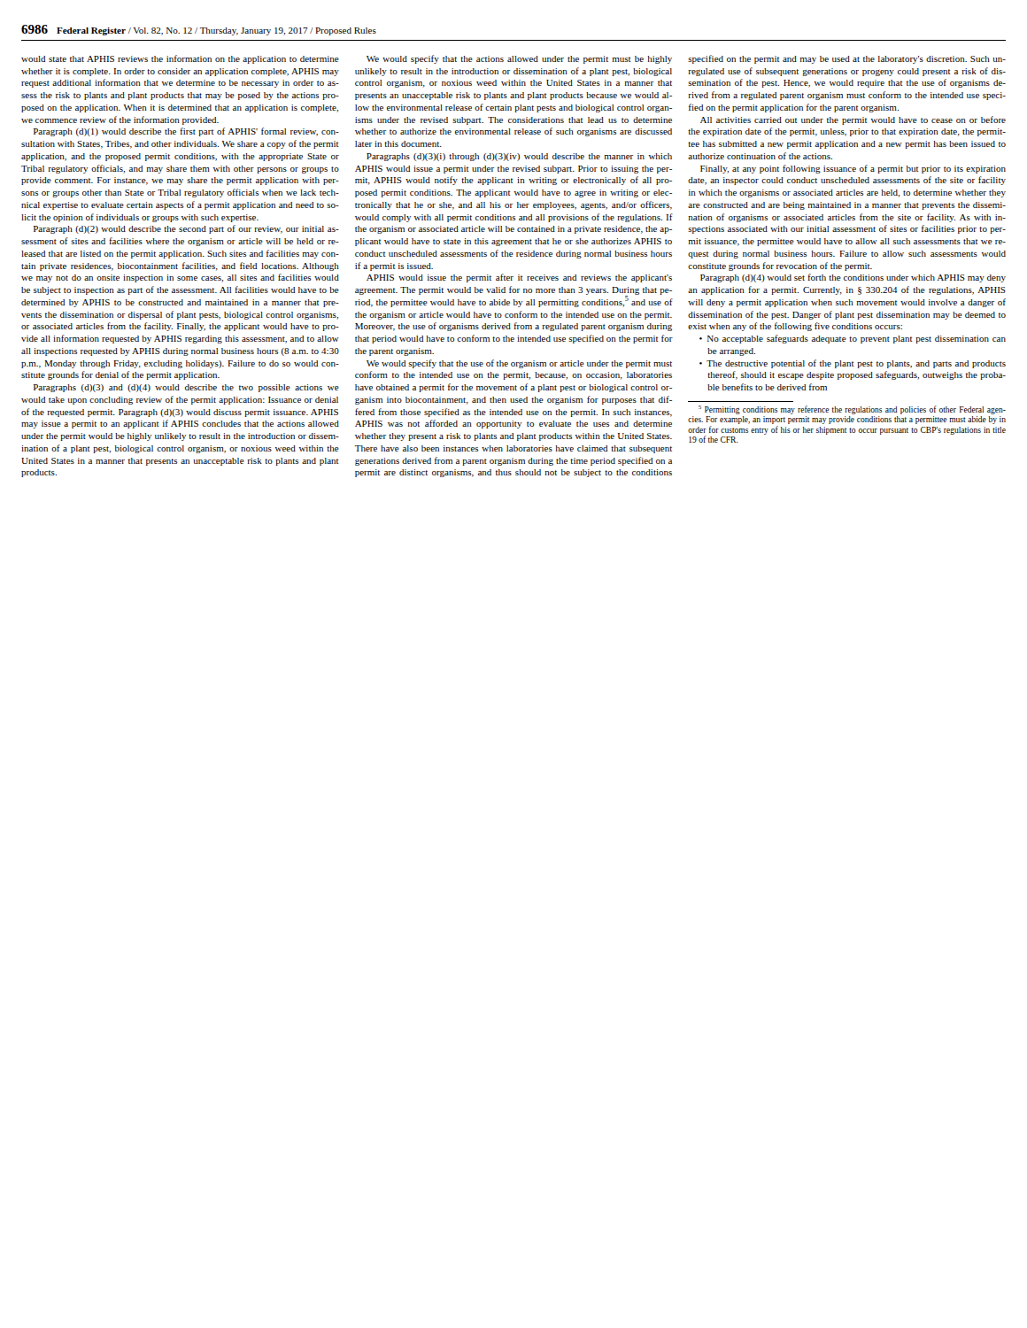6986 Federal Register / Vol. 82, No. 12 / Thursday, January 19, 2017 / Proposed Rules
would state that APHIS reviews the information on the application to determine whether it is complete. In order to consider an application complete, APHIS may request additional information that we determine to be necessary in order to assess the risk to plants and plant products that may be posed by the actions proposed on the application. When it is determined that an application is complete, we commence review of the information provided.
Paragraph (d)(1) would describe the first part of APHIS' formal review, consultation with States, Tribes, and other individuals. We share a copy of the permit application, and the proposed permit conditions, with the appropriate State or Tribal regulatory officials, and may share them with other persons or groups to provide comment. For instance, we may share the permit application with persons or groups other than State or Tribal regulatory officials when we lack technical expertise to evaluate certain aspects of a permit application and need to solicit the opinion of individuals or groups with such expertise.
Paragraph (d)(2) would describe the second part of our review, our initial assessment of sites and facilities where the organism or article will be held or released that are listed on the permit application. Such sites and facilities may contain private residences, biocontainment facilities, and field locations. Although we may not do an onsite inspection in some cases, all sites and facilities would be subject to inspection as part of the assessment. All facilities would have to be determined by APHIS to be constructed and maintained in a manner that prevents the dissemination or dispersal of plant pests, biological control organisms, or associated articles from the facility. Finally, the applicant would have to provide all information requested by APHIS regarding this assessment, and to allow all inspections requested by APHIS during normal business hours (8 a.m. to 4:30 p.m., Monday through Friday, excluding holidays). Failure to do so would constitute grounds for denial of the permit application.
Paragraphs (d)(3) and (d)(4) would describe the two possible actions we would take upon concluding review of the permit application: Issuance or denial of the requested permit. Paragraph (d)(3) would discuss permit issuance. APHIS may issue a permit to an applicant if APHIS concludes that the actions allowed under the permit would be highly unlikely to result in the introduction or dissemination of a plant pest, biological control organism, or noxious weed within the United States in a manner that presents an unacceptable risk to plants and plant products.
We would specify that the actions allowed under the permit must be highly unlikely to result in the introduction or dissemination of a plant pest, biological control organism, or noxious weed within the United States in a manner that presents an unacceptable risk to plants and plant products because we would allow the environmental release of certain plant pests and biological control organisms under the revised subpart. The considerations that lead us to determine whether to authorize the environmental release of such organisms are discussed later in this document.
Paragraphs (d)(3)(i) through (d)(3)(iv) would describe the manner in which APHIS would issue a permit under the revised subpart. Prior to issuing the permit, APHIS would notify the applicant in writing or electronically of all proposed permit conditions. The applicant would have to agree in writing or electronically that he or she, and all his or her employees, agents, and/or officers, would comply with all permit conditions and all provisions of the regulations. If the organism or associated article will be contained in a private residence, the applicant would have to state in this agreement that he or she authorizes APHIS to conduct unscheduled assessments of the residence during normal business hours if a permit is issued.
APHIS would issue the permit after it receives and reviews the applicant's agreement. The permit would be valid for no more than 3 years. During that period, the permittee would have to abide by all permitting conditions,5 and use of the organism or article would have to conform to the intended use on the permit. Moreover, the use of organisms derived from a regulated parent organism during that period would have to conform to the intended use specified on the permit for the parent organism.
We would specify that the use of the organism or article under the permit must conform to the intended use on the permit, because, on occasion, laboratories have obtained a permit for the movement of a plant pest or biological control organism into biocontainment, and then used the organism for purposes that differed from those specified as the intended use on the permit. In such instances, APHIS was not afforded an opportunity to evaluate the uses and determine whether they present a risk to plants and plant products within the United States. There have also been instances when laboratories have claimed that subsequent generations derived from a parent organism during the time period specified on a permit are distinct organisms, and thus should not be subject to the conditions specified on the permit and may be used at the laboratory's discretion. Such unregulated use of subsequent generations or progeny could present a risk of dissemination of the pest. Hence, we would require that the use of organisms derived from a regulated parent organism must conform to the intended use specified on the permit application for the parent organism.
All activities carried out under the permit would have to cease on or before the expiration date of the permit, unless, prior to that expiration date, the permittee has submitted a new permit application and a new permit has been issued to authorize continuation of the actions.
Finally, at any point following issuance of a permit but prior to its expiration date, an inspector could conduct unscheduled assessments of the site or facility in which the organisms or associated articles are held, to determine whether they are constructed and are being maintained in a manner that prevents the dissemination of organisms or associated articles from the site or facility. As with inspections associated with our initial assessment of sites or facilities prior to permit issuance, the permittee would have to allow all such assessments that we request during normal business hours. Failure to allow such assessments would constitute grounds for revocation of the permit.
Paragraph (d)(4) would set forth the conditions under which APHIS may deny an application for a permit. Currently, in § 330.204 of the regulations, APHIS will deny a permit application when such movement would involve a danger of dissemination of the pest. Danger of plant pest dissemination may be deemed to exist when any of the following five conditions occurs:
No acceptable safeguards adequate to prevent plant pest dissemination can be arranged.
The destructive potential of the plant pest to plants, and parts and products thereof, should it escape despite proposed safeguards, outweighs the probable benefits to be derived from
5 Permitting conditions may reference the regulations and policies of other Federal agencies. For example, an import permit may provide conditions that a permittee must abide by in order for customs entry of his or her shipment to occur pursuant to CBP's regulations in title 19 of the CFR.